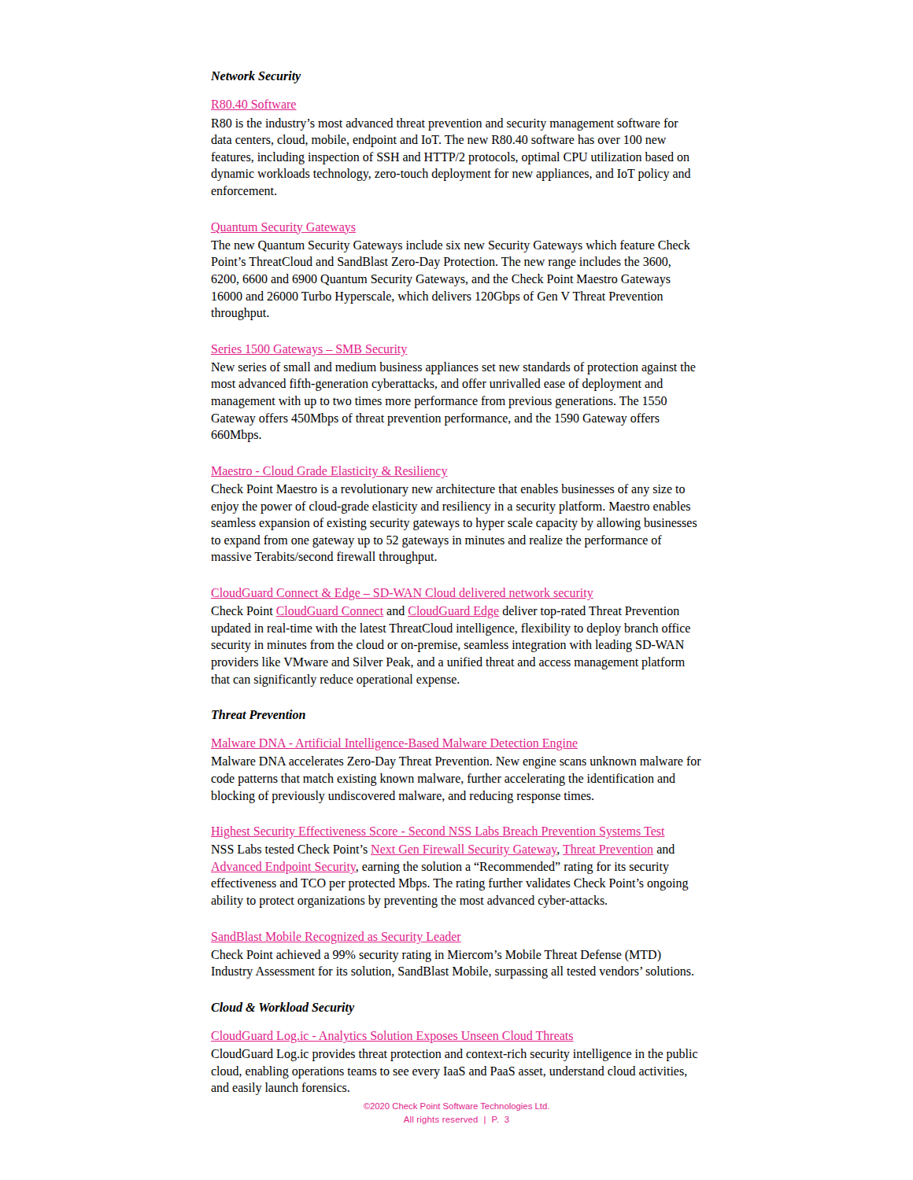Network Security
R80.40 Software
R80 is the industry’s most advanced threat prevention and security management software for data centers, cloud, mobile, endpoint and IoT. The new R80.40 software has over 100 new features, including inspection of SSH and HTTP/2 protocols, optimal CPU utilization based on dynamic workloads technology, zero-touch deployment for new appliances, and IoT policy and enforcement.
Quantum Security Gateways
The new Quantum Security Gateways include six new Security Gateways which feature Check Point’s ThreatCloud and SandBlast Zero-Day Protection. The new range includes the 3600, 6200, 6600 and 6900 Quantum Security Gateways, and the Check Point Maestro Gateways 16000 and 26000 Turbo Hyperscale, which delivers 120Gbps of Gen V Threat Prevention throughput.
Series 1500 Gateways – SMB Security
New series of small and medium business appliances set new standards of protection against the most advanced fifth-generation cyberattacks, and offer unrivalled ease of deployment and management with up to two times more performance from previous generations. The 1550 Gateway offers 450Mbps of threat prevention performance, and the 1590 Gateway offers 660Mbps.
Maestro - Cloud Grade Elasticity & Resiliency
Check Point Maestro is a revolutionary new architecture that enables businesses of any size to enjoy the power of cloud-grade elasticity and resiliency in a security platform. Maestro enables seamless expansion of existing security gateways to hyper scale capacity by allowing businesses to expand from one gateway up to 52 gateways in minutes and realize the performance of massive Terabits/second firewall throughput.
CloudGuard Connect & Edge – SD-WAN Cloud delivered network security
Check Point CloudGuard Connect and CloudGuard Edge deliver top-rated Threat Prevention updated in real-time with the latest ThreatCloud intelligence, flexibility to deploy branch office security in minutes from the cloud or on-premise, seamless integration with leading SD-WAN providers like VMware and Silver Peak, and a unified threat and access management platform that can significantly reduce operational expense.
Threat Prevention
Malware DNA - Artificial Intelligence-Based Malware Detection Engine
Malware DNA accelerates Zero-Day Threat Prevention. New engine scans unknown malware for code patterns that match existing known malware, further accelerating the identification and blocking of previously undiscovered malware, and reducing response times.
Highest Security Effectiveness Score - Second NSS Labs Breach Prevention Systems Test
NSS Labs tested Check Point’s Next Gen Firewall Security Gateway, Threat Prevention and Advanced Endpoint Security, earning the solution a “Recommended” rating for its security effectiveness and TCO per protected Mbps. The rating further validates Check Point’s ongoing ability to protect organizations by preventing the most advanced cyber-attacks.
SandBlast Mobile Recognized as Security Leader
Check Point achieved a 99% security rating in Miercom’s Mobile Threat Defense (MTD) Industry Assessment for its solution, SandBlast Mobile, surpassing all tested vendors’ solutions.
Cloud & Workload Security
CloudGuard Log.ic - Analytics Solution Exposes Unseen Cloud Threats
CloudGuard Log.ic provides threat protection and context-rich security intelligence in the public cloud, enabling operations teams to see every IaaS and PaaS asset, understand cloud activities, and easily launch forensics.
©2020 Check Point Software Technologies Ltd.
All rights reserved|P. 3